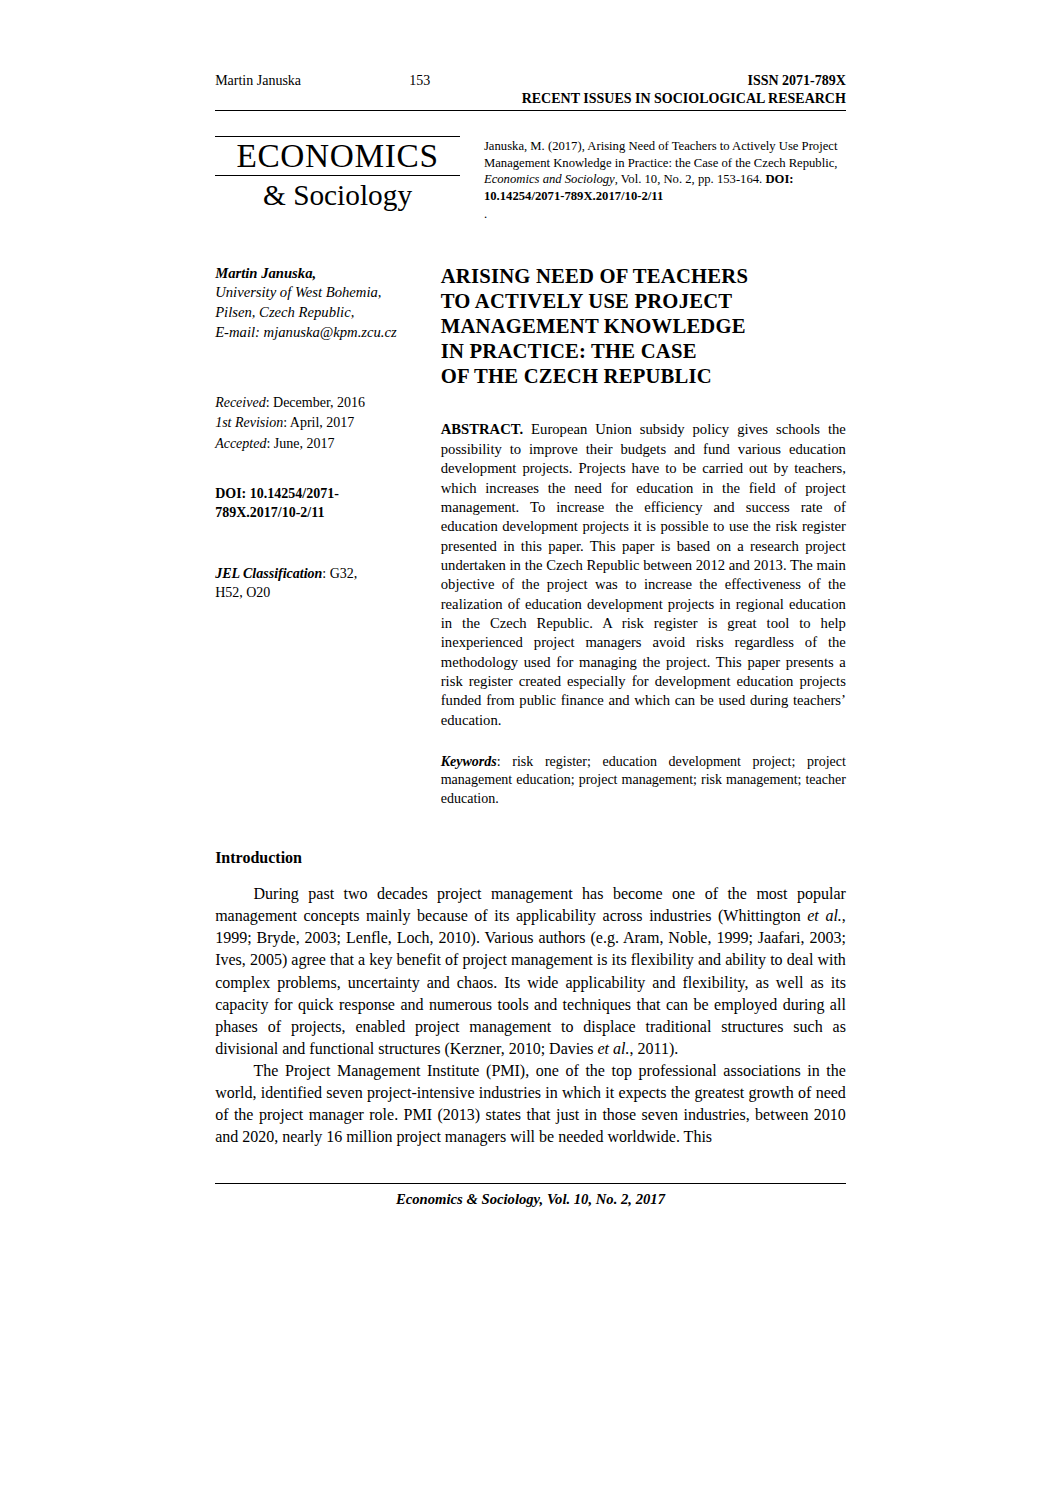Martin Januska
153
ISSN 2071-789X RECENT ISSUES IN SOCIOLOGICAL RESEARCH
ECONOMICS & Sociology
Januska, M. (2017), Arising Need of Teachers to Actively Use Project Management Knowledge in Practice: the Case of the Czech Republic, Economics and Sociology, Vol. 10, No. 2, pp. 153-164. DOI: 10.14254/2071-789X.2017/10-2/11 .
Martin Januska,
University of West Bohemia,
Pilsen, Czech Republic,
E-mail: mjanuska@kpm.zcu.cz
Received: December, 2016
1st Revision: April, 2017
Accepted: June, 2017
DOI: 10.14254/2071-
789X.2017/10-2/11
JEL Classification: G32,
H52, O20
ARISING NEED OF TEACHERS
TO ACTIVELY USE PROJECT
MANAGEMENT KNOWLEDGE
IN PRACTICE: THE CASE
OF THE CZECH REPUBLIC
ABSTRACT. European Union subsidy policy gives schools the possibility to improve their budgets and fund various education development projects. Projects have to be carried out by teachers, which increases the need for education in the field of project management. To increase the efficiency and success rate of education development projects it is possible to use the risk register presented in this paper. This paper is based on a research project undertaken in the Czech Republic between 2012 and 2013. The main objective of the project was to increase the effectiveness of the realization of education development projects in regional education in the Czech Republic. A risk register is great tool to help inexperienced project managers avoid risks regardless of the methodology used for managing the project. This paper presents a risk register created especially for development education projects funded from public finance and which can be used during teachers’ education.
Keywords: risk register; education development project; project management education; project management; risk management; teacher education.
Introduction
During past two decades project management has become one of the most popular management concepts mainly because of its applicability across industries (Whittington et al., 1999; Bryde, 2003; Lenfle, Loch, 2010). Various authors (e.g. Aram, Noble, 1999; Jaafari, 2003; Ives, 2005) agree that a key benefit of project management is its flexibility and ability to deal with complex problems, uncertainty and chaos. Its wide applicability and flexibility, as well as its capacity for quick response and numerous tools and techniques that can be employed during all phases of projects, enabled project management to displace traditional structures such as divisional and functional structures (Kerzner, 2010; Davies et al., 2011).
The Project Management Institute (PMI), one of the top professional associations in the world, identified seven project-intensive industries in which it expects the greatest growth of need of the project manager role. PMI (2013) states that just in those seven industries, between 2010 and 2020, nearly 16 million project managers will be needed worldwide. This
Economics & Sociology, Vol. 10, No. 2, 2017